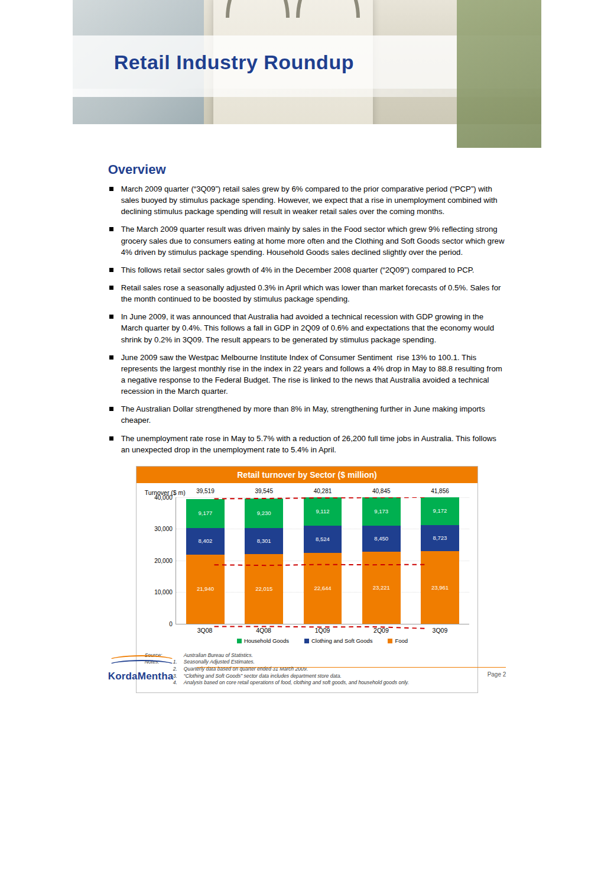Retail Industry Roundup
Overview
March 2009 quarter (“3Q09”) retail sales grew by 6% compared to the prior comparative period (“PCP”) with sales buoyed by stimulus package spending. However, we expect that a rise in unemployment combined with declining stimulus package spending will result in weaker retail sales over the coming months.
The March 2009 quarter result was driven mainly by sales in the Food sector which grew 9% reflecting strong grocery sales due to consumers eating at home more often and the Clothing and Soft Goods sector which grew 4% driven by stimulus package spending. Household Goods sales declined slightly over the period.
This follows retail sector sales growth of 4% in the December 2008 quarter (“2Q09”) compared to PCP.
Retail sales rose a seasonally adjusted 0.3% in April which was lower than market forecasts of 0.5%. Sales for the month continued to be boosted by stimulus package spending.
In June 2009, it was announced that Australia had avoided a technical recession with GDP growing in the March quarter by 0.4%. This follows a fall in GDP in 2Q09 of 0.6% and expectations that the economy would shrink by 0.2% in 3Q09. The result appears to be generated by stimulus package spending.
June 2009 saw the Westpac Melbourne Institute Index of Consumer Sentiment rise 13% to 100.1. This represents the largest monthly rise in the index in 22 years and follows a 4% drop in May to 88.8 resulting from a negative response to the Federal Budget. The rise is linked to the news that Australia avoided a technical recession in the March quarter.
The Australian Dollar strengthened by more than 8% in May, strengthening further in June making imports cheaper.
The unemployment rate rose in May to 5.7% with a reduction of 26,200 full time jobs in Australia. This follows an unexpected drop in the unemployment rate to 5.4% in April.
Retail turnover by Sector ($ million)
Turnover ($ m)
40,000 30,000 20,000 10,000 0
39,519
9,177
8,402
21,940
39,545
9,230
8,301
22,015
40,281
9,112
8,524
22,644
40,845
9,173
8,450
23,221
41,856
9,172
8,723
23,961
3Q08 4Q08 1Q09 2Q09 3Q09
Household Goods Clothing and Soft Goods Food
| Source: | | Australian Bureau of Statistics. |
| Notes: | 1. | Seasonally Adjusted Estimates. |
| | 2. | Quarterly data based on quarter ended 31 March 2009. |
| | 3. | “Clothing and Soft Goods” sector data includes department store data. |
| | 4. | Analysis based on core retail operations of food, clothing and soft goods, and household goods only. |
Page 2
KordaMentha